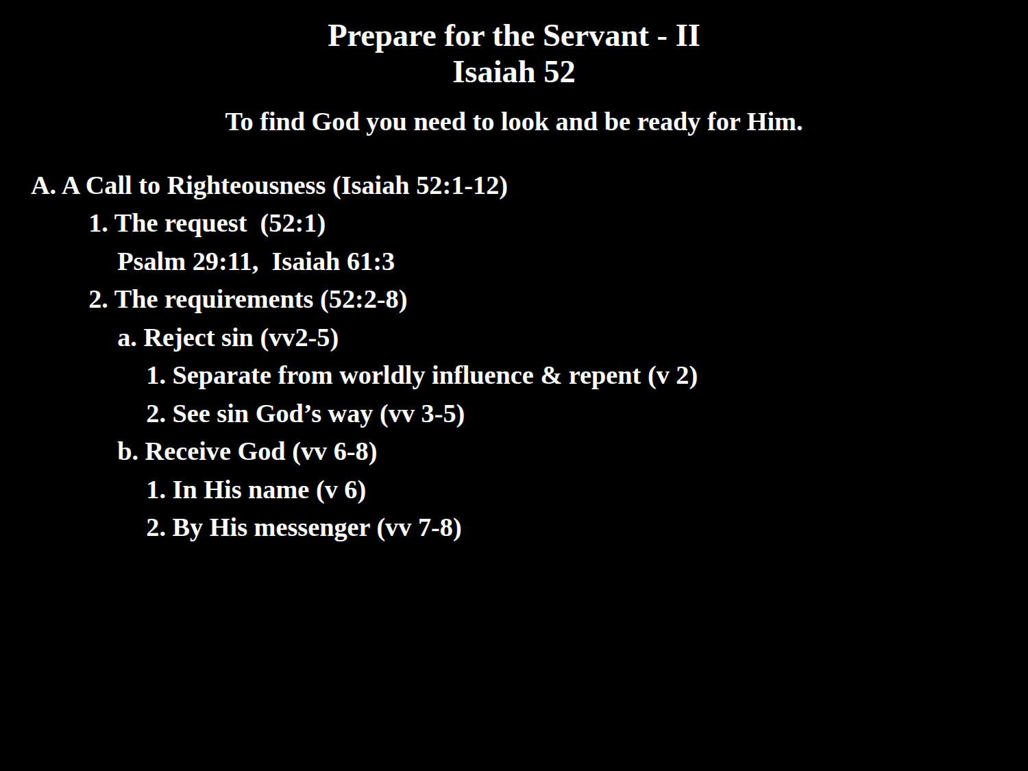Prepare for the Servant - II
Isaiah 52
To find God you need to look and be ready for Him.
A. A Call to Righteousness (Isaiah 52:1-12)
1. The request (52:1)
Psalm 29:11, Isaiah 61:3
2. The requirements (52:2-8)
a. Reject sin (vv2-5)
1. Separate from worldly influence & repent (v 2)
2. See sin God’s way (vv 3-5)
b. Receive God (vv 6-8)
1. In His name (v 6)
2. By His messenger (vv 7-8)